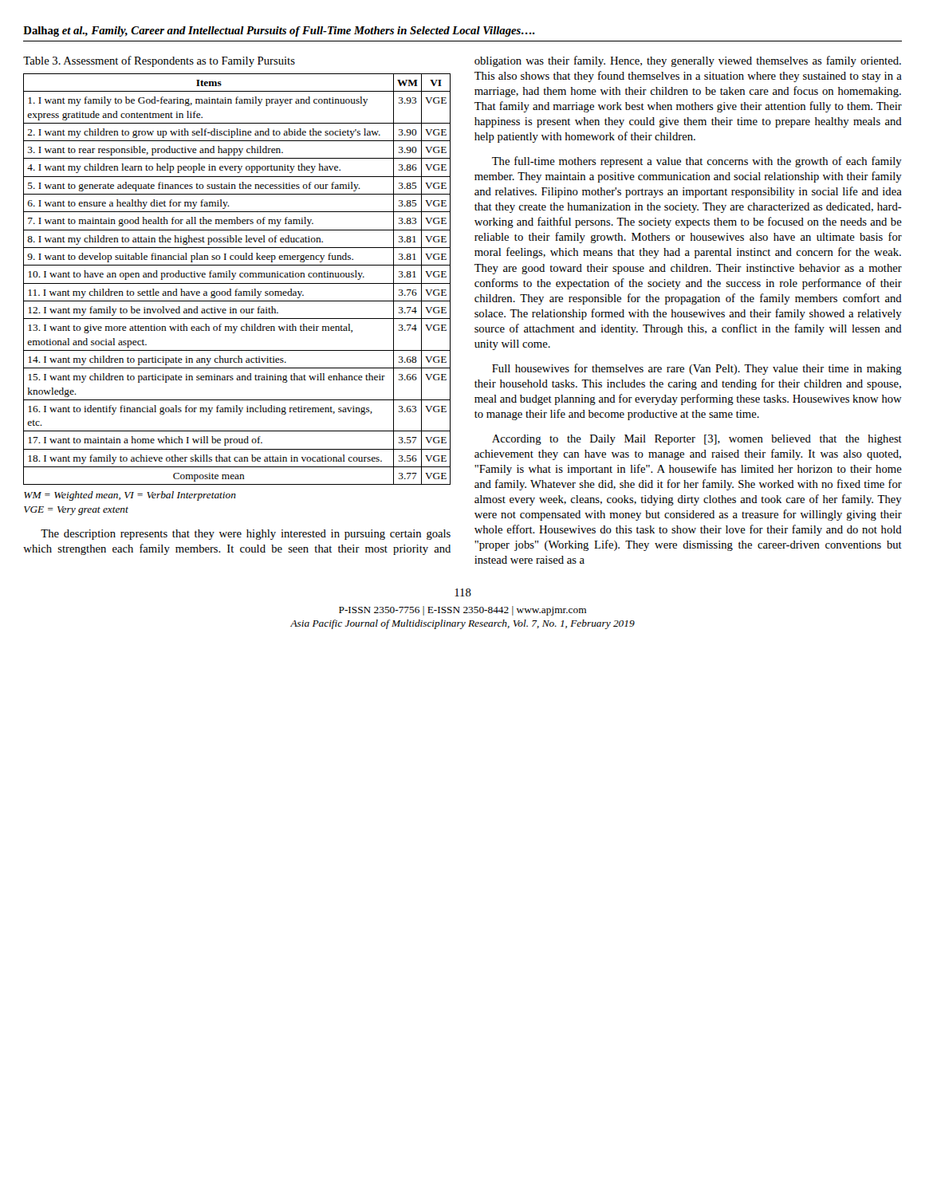Dalhag et al., Family, Career and Intellectual Pursuits of Full-Time Mothers in Selected Local Villages….
Table 3. Assessment of Respondents as to Family Pursuits
| Items | WM | VI |
| --- | --- | --- |
| 1. I want my family to be God-fearing, maintain family prayer and continuously express gratitude and contentment in life. | 3.93 | VGE |
| 2. I want my children to grow up with self-discipline and to abide the society's law. | 3.90 | VGE |
| 3. I want to rear responsible, productive and happy children. | 3.90 | VGE |
| 4. I want my children learn to help people in every opportunity they have. | 3.86 | VGE |
| 5. I want to generate adequate finances to sustain the necessities of our family. | 3.85 | VGE |
| 6. I want to ensure a healthy diet for my family. | 3.85 | VGE |
| 7. I want to maintain good health for all the members of my family. | 3.83 | VGE |
| 8. I want my children to attain the highest possible level of education. | 3.81 | VGE |
| 9. I want to develop suitable financial plan so I could keep emergency funds. | 3.81 | VGE |
| 10. I want to have an open and productive family communication continuously. | 3.81 | VGE |
| 11. I want my children to settle and have a good family someday. | 3.76 | VGE |
| 12. I want my family to be involved and active in our faith. | 3.74 | VGE |
| 13. I want to give more attention with each of my children with their mental, emotional and social aspect. | 3.74 | VGE |
| 14. I want my children to participate in any church activities. | 3.68 | VGE |
| 15. I want my children to participate in seminars and training that will enhance their knowledge. | 3.66 | VGE |
| 16. I want to identify financial goals for my family including retirement, savings, etc. | 3.63 | VGE |
| 17. I want to maintain a home which I will be proud of. | 3.57 | VGE |
| 18. I want my family to achieve other skills that can be attain in vocational courses. | 3.56 | VGE |
| Composite mean | 3.77 | VGE |
WM = Weighted mean, VI = Verbal Interpretation
VGE = Very great extent
The description represents that they were highly interested in pursuing certain goals which strengthen each family members. It could be seen that their most priority and obligation was their family. Hence, they generally viewed themselves as family oriented. This also shows that they found themselves in a situation where they sustained to stay in a marriage, had them home with their children to be taken care and focus on homemaking. That family and marriage work best when mothers give their attention fully to them. Their happiness is present when they could give them their time to prepare healthy meals and help patiently with homework of their children.
The full-time mothers represent a value that concerns with the growth of each family member. They maintain a positive communication and social relationship with their family and relatives. Filipino mother's portrays an important responsibility in social life and idea that they create the humanization in the society. They are characterized as dedicated, hard-working and faithful persons. The society expects them to be focused on the needs and be reliable to their family growth. Mothers or housewives also have an ultimate basis for moral feelings, which means that they had a parental instinct and concern for the weak. They are good toward their spouse and children. Their instinctive behavior as a mother conforms to the expectation of the society and the success in role performance of their children. They are responsible for the propagation of the family members comfort and solace. The relationship formed with the housewives and their family showed a relatively source of attachment and identity. Through this, a conflict in the family will lessen and unity will come.
Full housewives for themselves are rare (Van Pelt). They value their time in making their household tasks. This includes the caring and tending for their children and spouse, meal and budget planning and for everyday performing these tasks. Housewives know how to manage their life and become productive at the same time.
According to the Daily Mail Reporter [3], women believed that the highest achievement they can have was to manage and raised their family. It was also quoted, "Family is what is important in life". A housewife has limited her horizon to their home and family. Whatever she did, she did it for her family. She worked with no fixed time for almost every week, cleans, cooks, tidying dirty clothes and took care of her family. They were not compensated with money but considered as a treasure for willingly giving their whole effort. Housewives do this task to show their love for their family and do not hold "proper jobs" (Working Life). They were dismissing the career-driven conventions but instead were raised as a
118
P-ISSN 2350-7756 | E-ISSN 2350-8442 | www.apjmr.com
Asia Pacific Journal of Multidisciplinary Research, Vol. 7, No. 1, February 2019